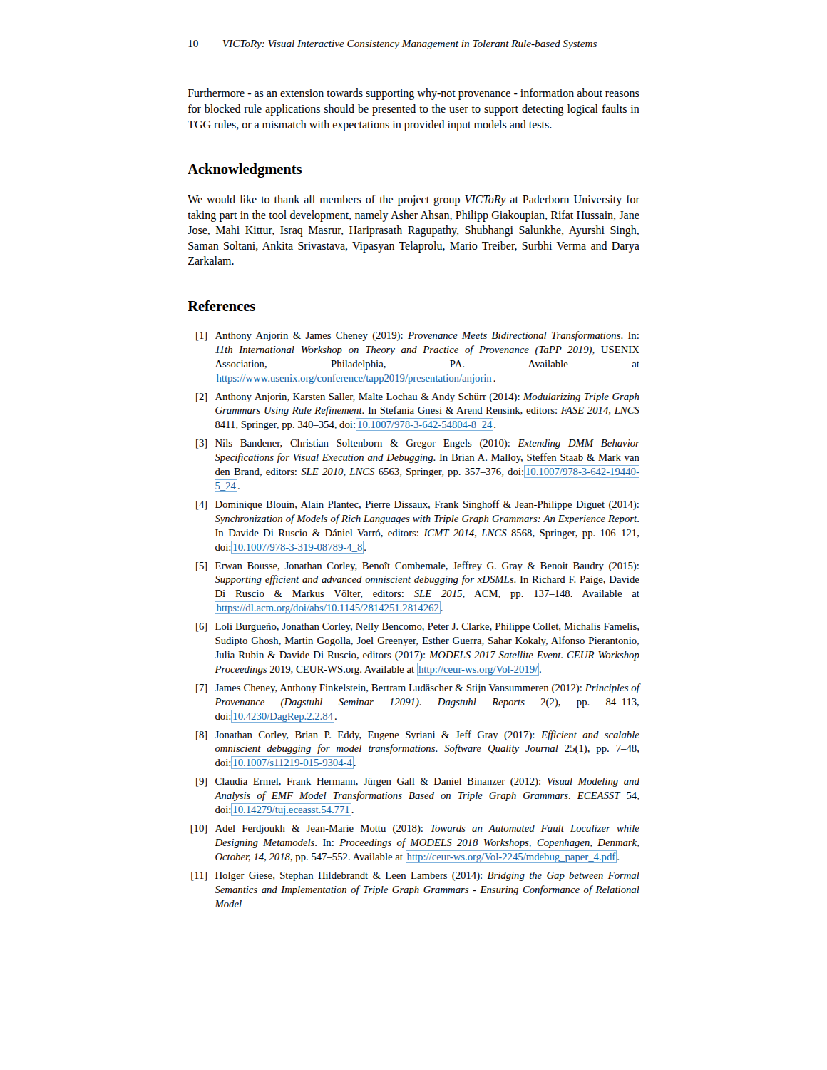10 VICToRy: Visual Interactive Consistency Management in Tolerant Rule-based Systems
Furthermore - as an extension towards supporting why-not provenance - information about reasons for blocked rule applications should be presented to the user to support detecting logical faults in TGG rules, or a mismatch with expectations in provided input models and tests.
Acknowledgments
We would like to thank all members of the project group VICToRy at Paderborn University for taking part in the tool development, namely Asher Ahsan, Philipp Giakoupian, Rifat Hussain, Jane Jose, Mahi Kittur, Israq Masrur, Hariprasath Ragupathy, Shubhangi Salunkhe, Ayurshi Singh, Saman Soltani, Ankita Srivastava, Vipasyan Telaprolu, Mario Treiber, Surbhi Verma and Darya Zarkalam.
References
[1]
Anthony Anjorin & James Cheney (2019): Provenance Meets Bidirectional Transformations. In: 11th International Workshop on Theory and Practice of Provenance (TaPP 2019), USENIX Association, Philadelphia, PA. Available at https://www.usenix.org/conference/tapp2019/presentation/anjorin.
[2]
Anthony Anjorin, Karsten Saller, Malte Lochau & Andy Schürr (2014): Modularizing Triple Graph Grammars Using Rule Refinement. In Stefania Gnesi & Arend Rensink, editors: FASE 2014, LNCS 8411, Springer, pp. 340–354, doi:10.1007/978-3-642-54804-8_24.
[3]
Nils Bandener, Christian Soltenborn & Gregor Engels (2010): Extending DMM Behavior Specifications for Visual Execution and Debugging. In Brian A. Malloy, Steffen Staab & Mark van den Brand, editors: SLE 2010, LNCS 6563, Springer, pp. 357–376, doi:10.1007/978-3-642-19440-5_24.
[4]
Dominique Blouin, Alain Plantec, Pierre Dissaux, Frank Singhoff & Jean-Philippe Diguet (2014): Synchronization of Models of Rich Languages with Triple Graph Grammars: An Experience Report. In Davide Di Ruscio & Dániel Varró, editors: ICMT 2014, LNCS 8568, Springer, pp. 106–121, doi:10.1007/978-3-319-08789-4_8.
[5]
Erwan Bousse, Jonathan Corley, Benoît Combemale, Jeffrey G. Gray & Benoit Baudry (2015): Supporting efficient and advanced omniscient debugging for xDSMLs. In Richard F. Paige, Davide Di Ruscio & Markus Völter, editors: SLE 2015, ACM, pp. 137–148. Available at https://dl.acm.org/doi/abs/10.1145/2814251.2814262.
[6]
Loli Burgueño, Jonathan Corley, Nelly Bencomo, Peter J. Clarke, Philippe Collet, Michalis Famelis, Sudipto Ghosh, Martin Gogolla, Joel Greenyer, Esther Guerra, Sahar Kokaly, Alfonso Pierantonio, Julia Rubin & Davide Di Ruscio, editors (2017): MODELS 2017 Satellite Event. CEUR Workshop Proceedings 2019, CEUR-WS.org. Available at http://ceur-ws.org/Vol-2019/.
[7]
James Cheney, Anthony Finkelstein, Bertram Ludäscher & Stijn Vansummeren (2012): Principles of Provenance (Dagstuhl Seminar 12091). Dagstuhl Reports 2(2), pp. 84–113, doi:10.4230/DagRep.2.2.84.
[8]
Jonathan Corley, Brian P. Eddy, Eugene Syriani & Jeff Gray (2017): Efficient and scalable omniscient debugging for model transformations. Software Quality Journal 25(1), pp. 7–48, doi:10.1007/s11219-015-9304-4.
[9]
Claudia Ermel, Frank Hermann, Jürgen Gall & Daniel Binanzer (2012): Visual Modeling and Analysis of EMF Model Transformations Based on Triple Graph Grammars. ECEASST 54, doi:10.14279/tuj.eceasst.54.771.
[10]
Adel Ferdjoukh & Jean-Marie Mottu (2018): Towards an Automated Fault Localizer while Designing Metamodels. In: Proceedings of MODELS 2018 Workshops, Copenhagen, Denmark, October, 14, 2018, pp. 547–552. Available at http://ceur-ws.org/Vol-2245/mdebug_paper_4.pdf.
[11]
Holger Giese, Stephan Hildebrandt & Leen Lambers (2014): Bridging the Gap between Formal Semantics and Implementation of Triple Graph Grammars - Ensuring Conformance of Relational Model